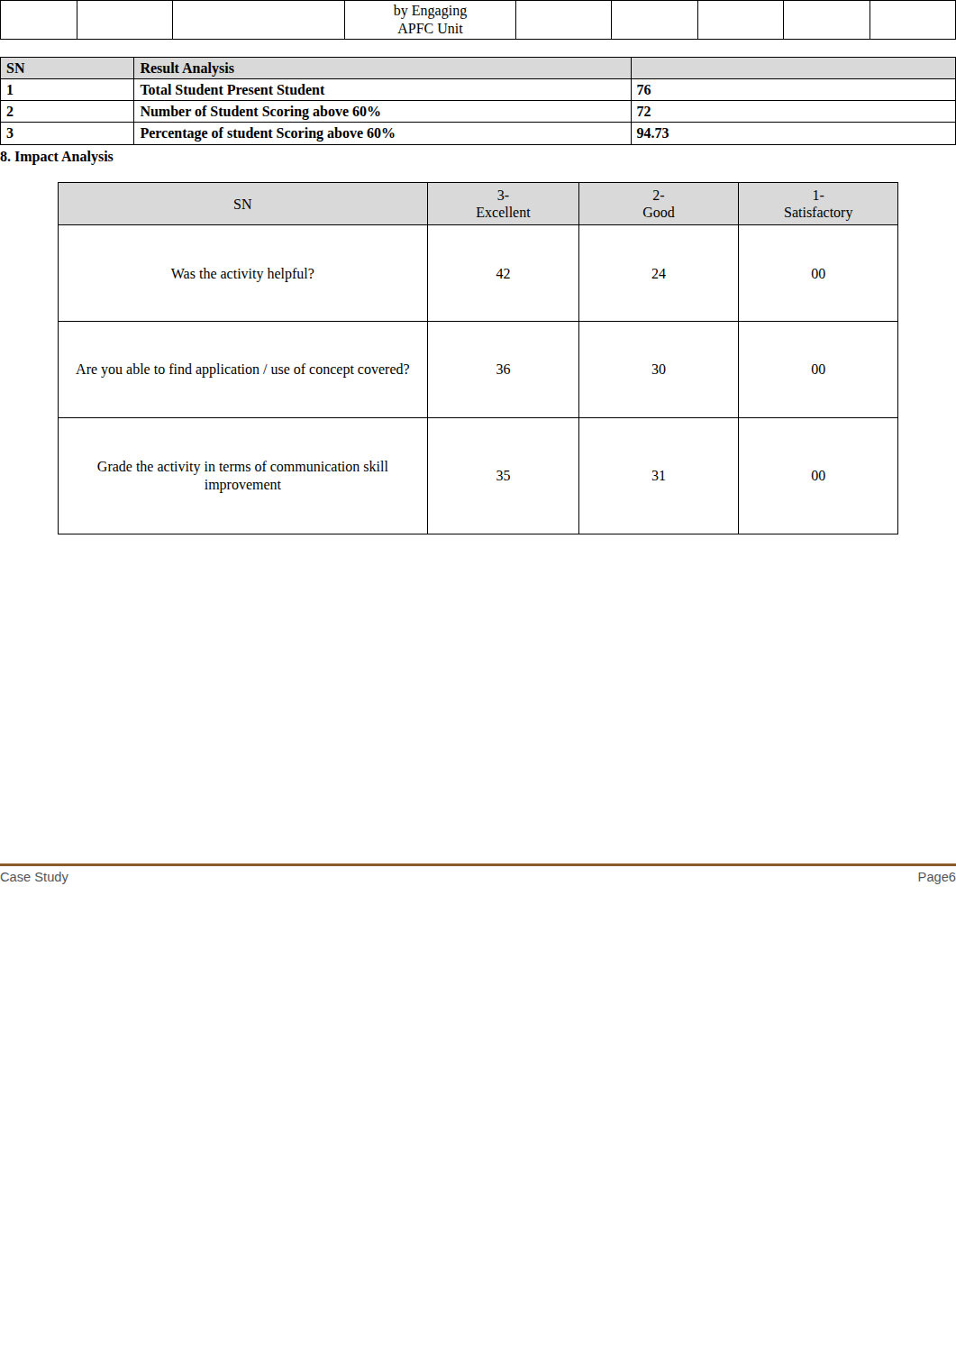| | | | by Engaging APFC Unit | | | | | |
| SN | Result Analysis | |
| --- | --- | --- |
| 1 | Total Student Present Student | 76 |
| 2 | Number of Student Scoring above 60% | 72 |
| 3 | Percentage of student Scoring above 60% | 94.73 |
8. Impact Analysis
| SN | 3- Excellent | 2- Good | 1- Satisfactory |
| --- | --- | --- | --- |
| Was the activity helpful? | 42 | 24 | 00 |
| Are you able to find application / use of concept covered? | 36 | 30 | 00 |
| Grade the activity in terms of communication skill improvement | 35 | 31 | 00 |
Case Study
Page6